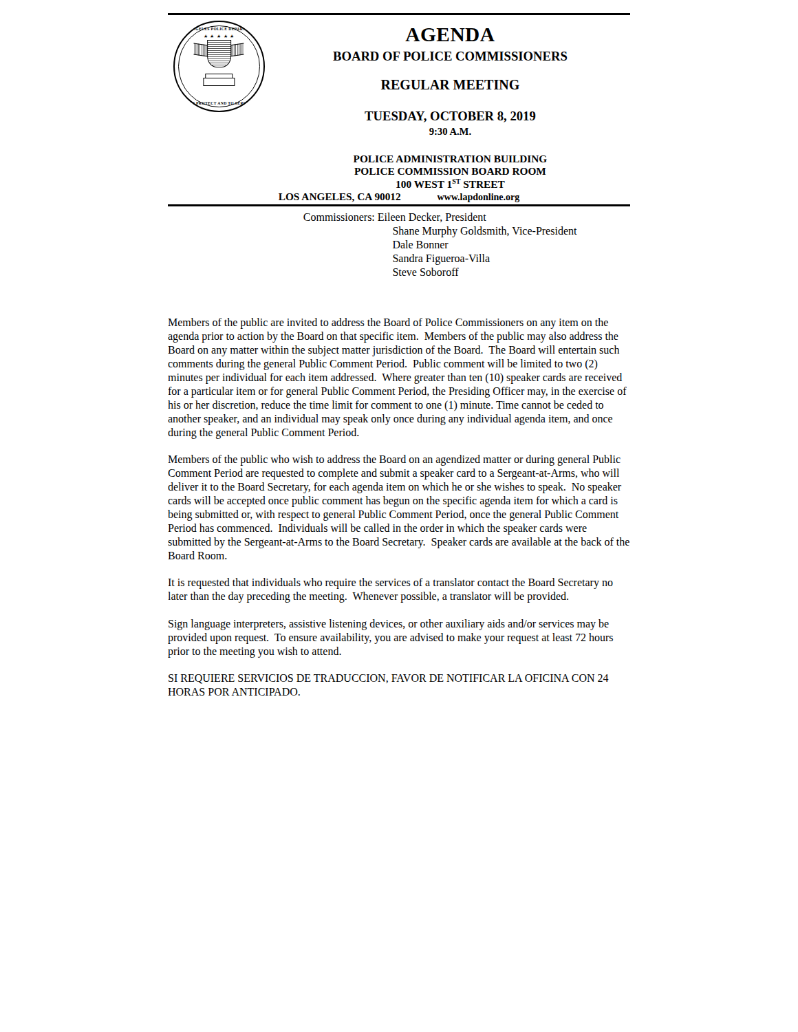| LOS ANGELES POLICE DEPARTMENT ★ ★ ★ ★ ★ TO PROTECT AND TO SERVE | AGENDA BOARD OF POLICE COMMISSIONERS REGULAR MEETING TUESDAY, OCTOBER 8, 2019 9:30 A.M. POLICE ADMINISTRATION BUILDING POLICE COMMISSION BOARD ROOM 100 WEST 1 ST STREET |
LOS ANGELES, CA 90012 www.lapdonline.org
Commissioners: Eileen Decker, President
Shane Murphy Goldsmith, Vice-President Dale Bonner Sandra Figueroa-Villa Steve Soboroff
Members of the public are invited to address the Board of Police Commissioners on any item on the agenda prior to action by the Board on that specific item. Members of the public may also address the Board on any matter within the subject matter jurisdiction of the Board. The Board will entertain such comments during the general Public Comment Period. Public comment will be limited to two (2) minutes per individual for each item addressed. Where greater than ten (10) speaker cards are received for a particular item or for general Public Comment Period, the Presiding Officer may, in the exercise of his or her discretion, reduce the time limit for comment to one (1) minute. Time cannot be ceded to another speaker, and an individual may speak only once during any individual agenda item, and once during the general Public Comment Period.
Members of the public who wish to address the Board on an agendized matter or during general Public Comment Period are requested to complete and submit a speaker card to a Sergeant-at-Arms, who will deliver it to the Board Secretary, for each agenda item on which he or she wishes to speak. No speaker cards will be accepted once public comment has begun on the specific agenda item for which a card is being submitted or, with respect to general Public Comment Period, once the general Public Comment Period has commenced. Individuals will be called in the order in which the speaker cards were submitted by the Sergeant-at-Arms to the Board Secretary. Speaker cards are available at the back of the Board Room.
It is requested that individuals who require the services of a translator contact the Board Secretary no later than the day preceding the meeting. Whenever possible, a translator will be provided.
Sign language interpreters, assistive listening devices, or other auxiliary aids and/or services may be provided upon request. To ensure availability, you are advised to make your request at least 72 hours prior to the meeting you wish to attend.
SI REQUIERE SERVICIOS DE TRADUCCION, FAVOR DE NOTIFICAR LA OFICINA CON 24 HORAS POR ANTICIPADO.